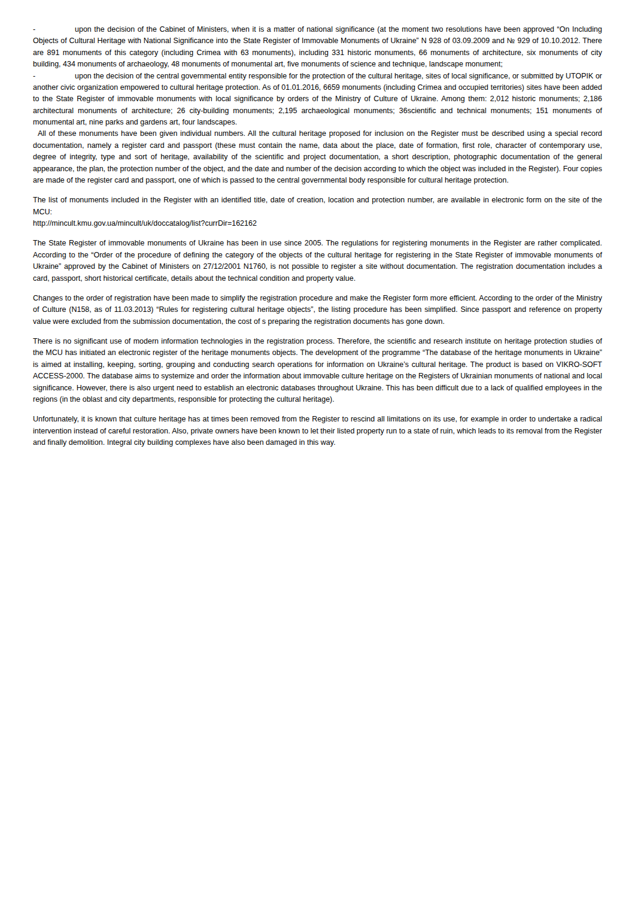-upon the decision of the Cabinet of Ministers, when it is a matter of national significance (at the moment two resolutions have been approved “On Including Objects of Cultural Heritage with National Significance into the State Register of Immovable Monuments of Ukraine” N 928 of 03.09.2009 and № 929 of 10.10.2012. There are 891 monuments of this category (including Crimea with 63 monuments), including 331 historic monuments, 66 monuments of architecture, six monuments of city building, 434 monuments of archaeology, 48 monuments of monumental art, five monuments of science and technique, landscape monument;
-upon the decision of the central governmental entity responsible for the protection of the cultural heritage, sites of local significance, or submitted by UTOPIK or another civic organization empowered to cultural heritage protection. As of 01.01.2016, 6659 monuments (including Crimea and occupied territories) sites have been added to the State Register of immovable monuments with local significance by orders of the Ministry of Culture of Ukraine. Among them: 2,012 historic monuments; 2,186 architectural monuments of architecture; 26 city-building monuments; 2,195 archaeological monuments; 36scientific and technical monuments; 151 monuments of monumental art, nine parks and gardens art, four landscapes.
All of these monuments have been given individual numbers. All the cultural heritage proposed for inclusion on the Register must be described using a special record documentation, namely a register card and passport (these must contain the name, data about the place, date of formation, first role, character of contemporary use, degree of integrity, type and sort of heritage, availability of the scientific and project documentation, a short description, photographic documentation of the general appearance, the plan, the protection number of the object, and the date and number of the decision according to which the object was included in the Register). Four copies are made of the register card and passport, one of which is passed to the central governmental body responsible for cultural heritage protection.
The list of monuments included in the Register with an identified title, date of creation, location and protection number, are available in electronic form on the site of the MCU:
http://mincult.kmu.gov.ua/mincult/uk/doccatalog/list?currDir=162162
The State Register of immovable monuments of Ukraine has been in use since 2005. The regulations for registering monuments in the Register are rather complicated. According to the “Order of the procedure of defining the category of the objects of the cultural heritage for registering in the State Register of immovable monuments of Ukraine” approved by the Cabinet of Ministers on 27/12/2001 N1760, is not possible to register a site without documentation. The registration documentation includes a card, passport, short historical certificate, details about the technical condition and property value.
Changes to the order of registration have been made to simplify the registration procedure and make the Register form more efficient. According to the order of the Ministry of Culture (N158, as of 11.03.2013) “Rules for registering cultural heritage objects”, the listing procedure has been simplified. Since passport and reference on property value were excluded from the submission documentation, the cost of s preparing the registration documents has gone down.
There is no significant use of modern information technologies in the registration process. Therefore, the scientific and research institute on heritage protection studies of the MCU has initiated an electronic register of the heritage monuments objects. The development of the programme “The database of the heritage monuments in Ukraine” is aimed at installing, keeping, sorting, grouping and conducting search operations for information on Ukraine’s cultural heritage. The product is based on VIKRO-SOFT ACCESS-2000. The database aims to systemize and order the information about immovable culture heritage on the Registers of Ukrainian monuments of national and local significance. However, there is also urgent need to establish an electronic databases throughout Ukraine. This has been difficult due to a lack of qualified employees in the regions (in the oblast and city departments, responsible for protecting the cultural heritage).
Unfortunately, it is known that culture heritage has at times been removed from the Register to rescind all limitations on its use, for example in order to undertake a radical intervention instead of careful restoration. Also, private owners have been known to let their listed property run to a state of ruin, which leads to its removal from the Register and finally demolition. Integral city building complexes have also been damaged in this way.